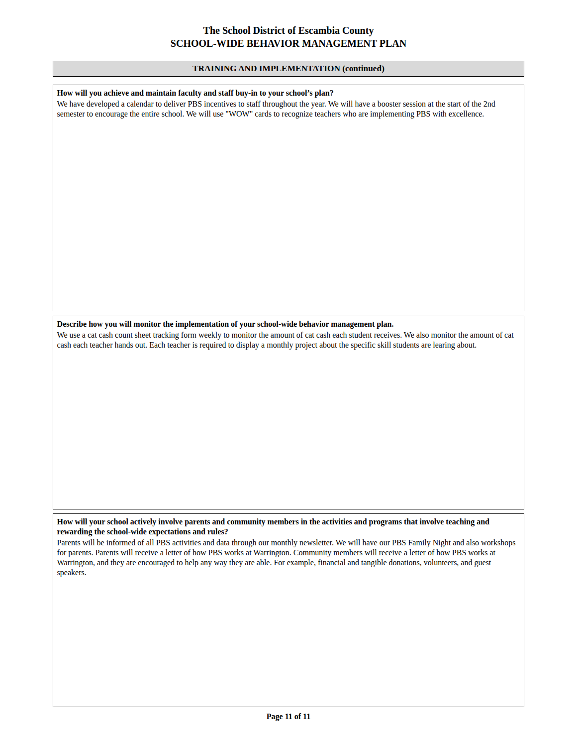The School District of Escambia County
SCHOOL-WIDE BEHAVIOR MANAGEMENT PLAN
TRAINING AND IMPLEMENTATION (continued)
How will you achieve and maintain faculty and staff buy-in to your school’s plan?
We have developed a calendar to deliver PBS incentives to staff throughout the year. We will have a booster session at the start of the 2nd semester to encourage the entire school. We will use "WOW" cards to recognize teachers who are implementing PBS with excellence.
Describe how you will monitor the implementation of your school-wide behavior management plan.
We use a cat cash count sheet tracking form weekly to monitor the amount of cat cash each student receives. We also monitor the amount of cat cash each teacher hands out. Each teacher is required to display a monthly project about the specific skill students are learing about.
How will your school actively involve parents and community members in the activities and programs that involve teaching and rewarding the school-wide expectations and rules?
Parents will be informed of all PBS activities and data through our monthly newsletter. We will have our PBS Family Night and also workshops for parents. Parents will receive a letter of how PBS works at Warrington. Community members will receive a letter of how PBS works at Warrington, and they are encouraged to help any way they are able. For example, financial and tangible donations, volunteers, and guest speakers.
Page 11 of 11